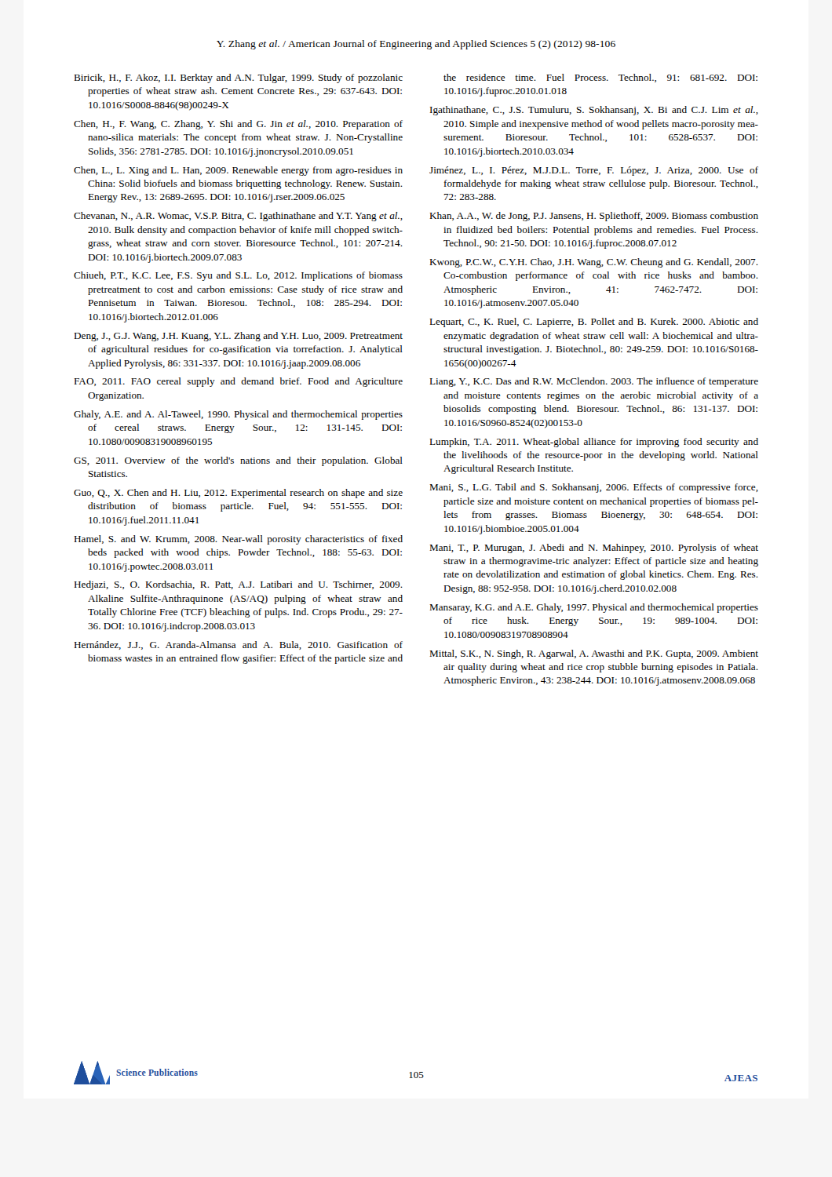Y. Zhang et al. / American Journal of Engineering and Applied Sciences 5 (2) (2012) 98-106
Biricik, H., F. Akoz, I.I. Berktay and A.N. Tulgar, 1999. Study of pozzolanic properties of wheat straw ash. Cement Concrete Res., 29: 637-643. DOI: 10.1016/S0008-8846(98)00249-X
Chen, H., F. Wang, C. Zhang, Y. Shi and G. Jin et al., 2010. Preparation of nano-silica materials: The concept from wheat straw. J. Non-Crystalline Solids, 356: 2781-2785. DOI: 10.1016/j.jnoncrysol.2010.09.051
Chen, L., L. Xing and L. Han, 2009. Renewable energy from agro-residues in China: Solid biofuels and biomass briquetting technology. Renew. Sustain. Energy Rev., 13: 2689-2695. DOI: 10.1016/j.rser.2009.06.025
Chevanan, N., A.R. Womac, V.S.P. Bitra, C. Igathinathane and Y.T. Yang et al., 2010. Bulk density and compaction behavior of knife mill chopped switchgrass, wheat straw and corn stover. Bioresource Technol., 101: 207-214. DOI: 10.1016/j.biortech.2009.07.083
Chiueh, P.T., K.C. Lee, F.S. Syu and S.L. Lo, 2012. Implications of biomass pretreatment to cost and carbon emissions: Case study of rice straw and Pennisetum in Taiwan. Bioresou. Technol., 108: 285-294. DOI: 10.1016/j.biortech.2012.01.006
Deng, J., G.J. Wang, J.H. Kuang, Y.L. Zhang and Y.H. Luo, 2009. Pretreatment of agricultural residues for co-gasification via torrefaction. J. Analytical Applied Pyrolysis, 86: 331-337. DOI: 10.1016/j.jaap.2009.08.006
FAO, 2011. FAO cereal supply and demand brief. Food and Agriculture Organization.
Ghaly, A.E. and A. Al-Taweel, 1990. Physical and thermochemical properties of cereal straws. Energy Sour., 12: 131-145. DOI: 10.1080/00908319008960195
GS, 2011. Overview of the world's nations and their population. Global Statistics.
Guo, Q., X. Chen and H. Liu, 2012. Experimental research on shape and size distribution of biomass particle. Fuel, 94: 551-555. DOI: 10.1016/j.fuel.2011.11.041
Hamel, S. and W. Krumm, 2008. Near-wall porosity characteristics of fixed beds packed with wood chips. Powder Technol., 188: 55-63. DOI: 10.1016/j.powtec.2008.03.011
Hedjazi, S., O. Kordsachia, R. Patt, A.J. Latibari and U. Tschirner, 2009. Alkaline Sulfite-Anthraquinone (AS/AQ) pulping of wheat straw and Totally Chlorine Free (TCF) bleaching of pulps. Ind. Crops Produ., 29: 27-36. DOI: 10.1016/j.indcrop.2008.03.013
Hernández, J.J., G. Aranda-Almansa and A. Bula, 2010. Gasification of biomass wastes in an entrained flow gasifier: Effect of the particle size and the residence time. Fuel Process. Technol., 91: 681-692. DOI: 10.1016/j.fuproc.2010.01.018
Igathinathane, C., J.S. Tumuluru, S. Sokhansanj, X. Bi and C.J. Lim et al., 2010. Simple and inexpensive method of wood pellets macro-porosity measurement. Bioresour. Technol., 101: 6528-6537. DOI: 10.1016/j.biortech.2010.03.034
Jiménez, L., I. Pérez, M.J.D.L. Torre, F. López, J. Ariza, 2000. Use of formaldehyde for making wheat straw cellulose pulp. Bioresour. Technol., 72: 283-288.
Khan, A.A., W. de Jong, P.J. Jansens, H. Spliethoff, 2009. Biomass combustion in fluidized bed boilers: Potential problems and remedies. Fuel Process. Technol., 90: 21-50. DOI: 10.1016/j.fuproc.2008.07.012
Kwong, P.C.W., C.Y.H. Chao, J.H. Wang, C.W. Cheung and G. Kendall, 2007. Co-combustion performance of coal with rice husks and bamboo. Atmospheric Environ., 41: 7462-7472. DOI: 10.1016/j.atmosenv.2007.05.040
Lequart, C., K. Ruel, C. Lapierre, B. Pollet and B. Kurek. 2000. Abiotic and enzymatic degradation of wheat straw cell wall: A biochemical and ultrastructural investigation. J. Biotechnol., 80: 249-259. DOI: 10.1016/S0168-1656(00)00267-4
Liang, Y., K.C. Das and R.W. McClendon. 2003. The influence of temperature and moisture contents regimes on the aerobic microbial activity of a biosolids composting blend. Bioresour. Technol., 86: 131-137. DOI: 10.1016/S0960-8524(02)00153-0
Lumpkin, T.A. 2011. Wheat-global alliance for improving food security and the livelihoods of the resource-poor in the developing world. National Agricultural Research Institute.
Mani, S., L.G. Tabil and S. Sokhansanj, 2006. Effects of compressive force, particle size and moisture content on mechanical properties of biomass pellets from grasses. Biomass Bioenergy, 30: 648-654. DOI: 10.1016/j.biombioe.2005.01.004
Mani, T., P. Murugan, J. Abedi and N. Mahinpey, 2010. Pyrolysis of wheat straw in a thermogravime-tric analyzer: Effect of particle size and heating rate on devolatilization and estimation of global kinetics. Chem. Eng. Res. Design, 88: 952-958. DOI: 10.1016/j.cherd.2010.02.008
Mansaray, K.G. and A.E. Ghaly, 1997. Physical and thermochemical properties of rice husk. Energy Sour., 19: 989-1004. DOI: 10.1080/00908319708908904
Mittal, S.K., N. Singh, R. Agarwal, A. Awasthi and P.K. Gupta, 2009. Ambient air quality during wheat and rice crop stubble burning episodes in Patiala. Atmospheric Environ., 43: 238-244. DOI: 10.1016/j.atmosenv.2008.09.068
105
Science Publications
AJEAS